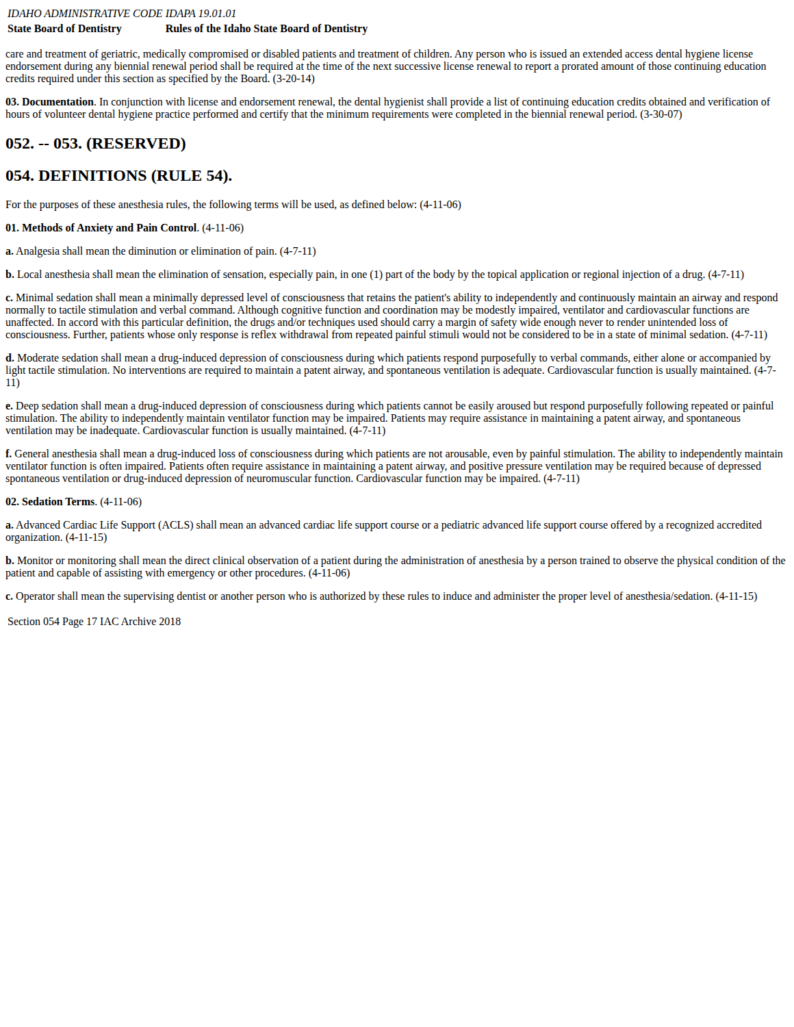| IDAHO ADMINISTRATIVE CODE | IDAPA 19.01.01 |
| State Board of Dentistry | Rules of the Idaho State Board of Dentistry |
care and treatment of geriatric, medically compromised or disabled patients and treatment of children. Any person who is issued an extended access dental hygiene license endorsement during any biennial renewal period shall be required at the time of the next successive license renewal to report a prorated amount of those continuing education credits required under this section as specified by the Board. (3-20-14)
03. Documentation. In conjunction with license and endorsement renewal, the dental hygienist shall provide a list of continuing education credits obtained and verification of hours of volunteer dental hygiene practice performed and certify that the minimum requirements were completed in the biennial renewal period. (3-30-07)
052. -- 053. (RESERVED)
054. DEFINITIONS (RULE 54).
For the purposes of these anesthesia rules, the following terms will be used, as defined below: (4-11-06)
01. Methods of Anxiety and Pain Control. (4-11-06)
a. Analgesia shall mean the diminution or elimination of pain. (4-7-11)
b. Local anesthesia shall mean the elimination of sensation, especially pain, in one (1) part of the body by the topical application or regional injection of a drug. (4-7-11)
c. Minimal sedation shall mean a minimally depressed level of consciousness that retains the patient's ability to independently and continuously maintain an airway and respond normally to tactile stimulation and verbal command. Although cognitive function and coordination may be modestly impaired, ventilator and cardiovascular functions are unaffected. In accord with this particular definition, the drugs and/or techniques used should carry a margin of safety wide enough never to render unintended loss of consciousness. Further, patients whose only response is reflex withdrawal from repeated painful stimuli would not be considered to be in a state of minimal sedation. (4-7-11)
d. Moderate sedation shall mean a drug-induced depression of consciousness during which patients respond purposefully to verbal commands, either alone or accompanied by light tactile stimulation. No interventions are required to maintain a patent airway, and spontaneous ventilation is adequate. Cardiovascular function is usually maintained. (4-7-11)
e. Deep sedation shall mean a drug-induced depression of consciousness during which patients cannot be easily aroused but respond purposefully following repeated or painful stimulation. The ability to independently maintain ventilator function may be impaired. Patients may require assistance in maintaining a patent airway, and spontaneous ventilation may be inadequate. Cardiovascular function is usually maintained. (4-7-11)
f. General anesthesia shall mean a drug-induced loss of consciousness during which patients are not arousable, even by painful stimulation. The ability to independently maintain ventilator function is often impaired. Patients often require assistance in maintaining a patent airway, and positive pressure ventilation may be required because of depressed spontaneous ventilation or drug-induced depression of neuromuscular function. Cardiovascular function may be impaired. (4-7-11)
02. Sedation Terms. (4-11-06)
a. Advanced Cardiac Life Support (ACLS) shall mean an advanced cardiac life support course or a pediatric advanced life support course offered by a recognized accredited organization. (4-11-15)
b. Monitor or monitoring shall mean the direct clinical observation of a patient during the administration of anesthesia by a person trained to observe the physical condition of the patient and capable of assisting with emergency or other procedures. (4-11-06)
c. Operator shall mean the supervising dentist or another person who is authorized by these rules to induce and administer the proper level of anesthesia/sedation. (4-11-15)
| Section 054 | Page 17 | IAC Archive 2018 |